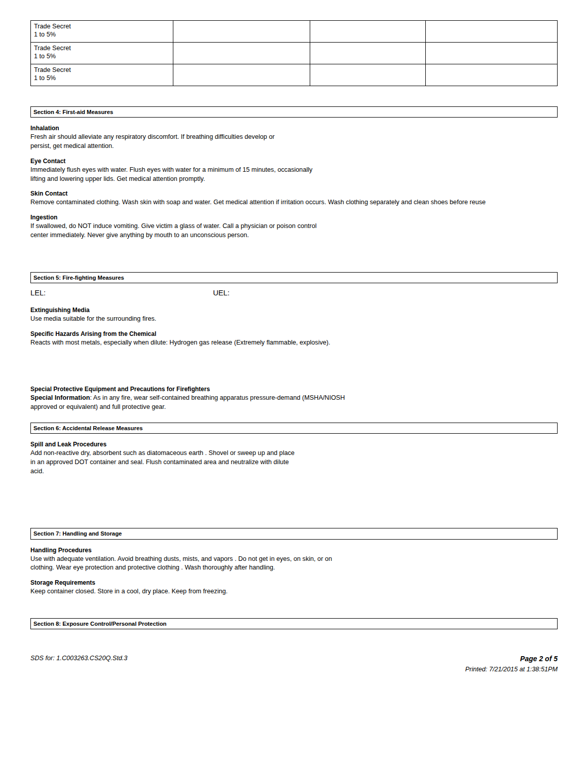| Trade Secret 1 to 5% | | | |
| Trade Secret 1 to 5% | | | |
| Trade Secret 1 to 5% | | | |
Section 4: First-aid Measures
Inhalation
Fresh air should alleviate any respiratory discomfort. If breathing difficulties develop or
persist, get medical attention.
Eye Contact
Immediately flush eyes with water. Flush eyes with water for a minimum of 15 minutes, occasionally
lifting and lowering upper lids. Get medical attention promptly.
Skin Contact
Remove contaminated clothing. Wash skin with soap and water. Get medical attention if irritation occurs. Wash clothing separately and clean shoes before reuse
Ingestion
If swallowed, do NOT induce vomiting. Give victim a glass of water. Call a physician or poison control
center immediately. Never give anything by mouth to an unconscious person.
Section 5: Fire-fighting Measures
LEL:UEL:
Extinguishing Media
Use media suitable for the surrounding fires.
Specific Hazards Arising from the Chemical
Reacts with most metals, especially when dilute: Hydrogen gas release (Extremely flammable, explosive).
Special Protective Equipment and Precautions for Firefighters
Special Information: As in any fire, wear self-contained breathing apparatus pressure-demand (MSHA/NIOSH
approved or equivalent) and full protective gear.
Section 6: Accidental Release Measures
Spill and Leak Procedures
Add non-reactive dry, absorbent such as diatomaceous earth . Shovel or sweep up and place
in an approved DOT container and seal. Flush contaminated area and neutralize with dilute
acid.
Section 7: Handling and Storage
Handling Procedures
Use with adequate ventilation. Avoid breathing dusts, mists, and vapors . Do not get in eyes, on skin, or on
clothing. Wear eye protection and protective clothing . Wash thoroughly after handling.
Storage Requirements
Keep container closed. Store in a cool, dry place. Keep from freezing.
Section 8: Exposure Control/Personal Protection
SDS for: 1.C003263.CS20Q.Std.3
Page 2 of 5 Printed: 7/21/2015 at 1:38:51PM